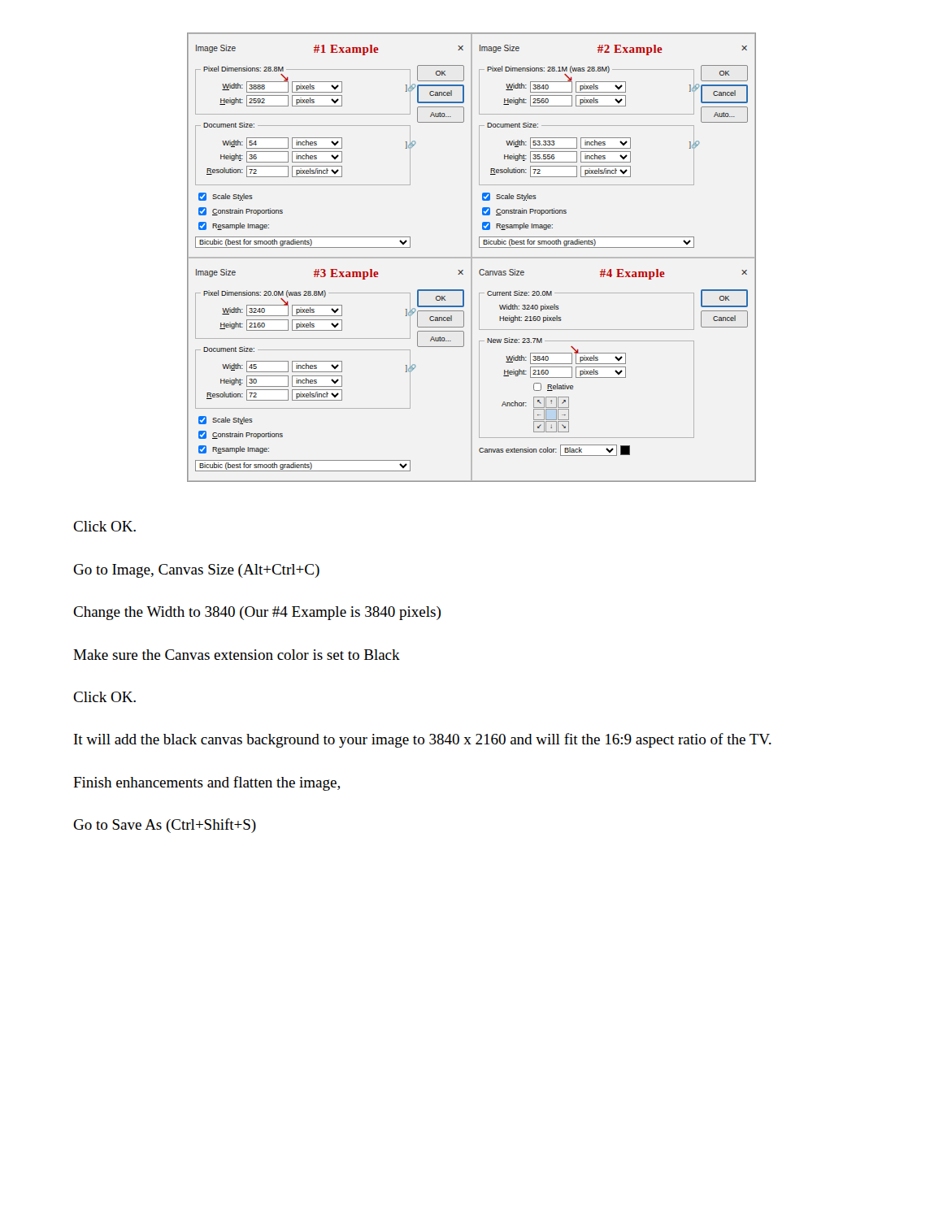Image Size #1 Example ✕
Pixel Dimensions: 28.8M
Width: pixels ]🔗 ↘
Height: pixels
Document Size:
Width: inches ]🔗
Height: inches
Resolution: pixels/inch
Scale Styles
Constrain Proportions
Resample Image:
Bicubic (best for smooth gradients)
OK
Cancel
Auto...
Image Size #2 Example ✕
Pixel Dimensions: 28.1M (was 28.8M)
Width: pixels ]🔗 ↘
Height: pixels
Document Size:
Width: inches ]🔗
Height: inches
Resolution: pixels/inch
Scale Styles
Constrain Proportions
Resample Image:
Bicubic (best for smooth gradients)
OK
Cancel
Auto...
Image Size #3 Example ✕
Pixel Dimensions: 20.0M (was 28.8M)
Width: pixels ]🔗 ↘
Height: pixels
Document Size:
Width: inches ]🔗
Height: inches
Resolution: pixels/inch
Scale Styles
Constrain Proportions
Resample Image:
Bicubic (best for smooth gradients)
OK
Cancel
Auto...
Canvas Size #4 Example ✕
Current Size: 20.0M
Width: 3240 pixels
Height: 2160 pixels
New Size: 23.7M
Width: pixels ↘
Height: pixels
Relative
Anchor:
↖
↑
↗
←
→
↙
↓
↘
Canvas extension color: Black
OK
Cancel
Click OK.
Go to Image, Canvas Size (Alt+Ctrl+C)
Change the Width to 3840 (Our #4 Example is 3840 pixels)
Make sure the Canvas extension color is set to Black
Click OK.
It will add the black canvas background to your image to 3840 x 2160 and will fit the 16:9 aspect ratio of the TV.
Finish enhancements and flatten the image,
Go to Save As (Ctrl+Shift+S)